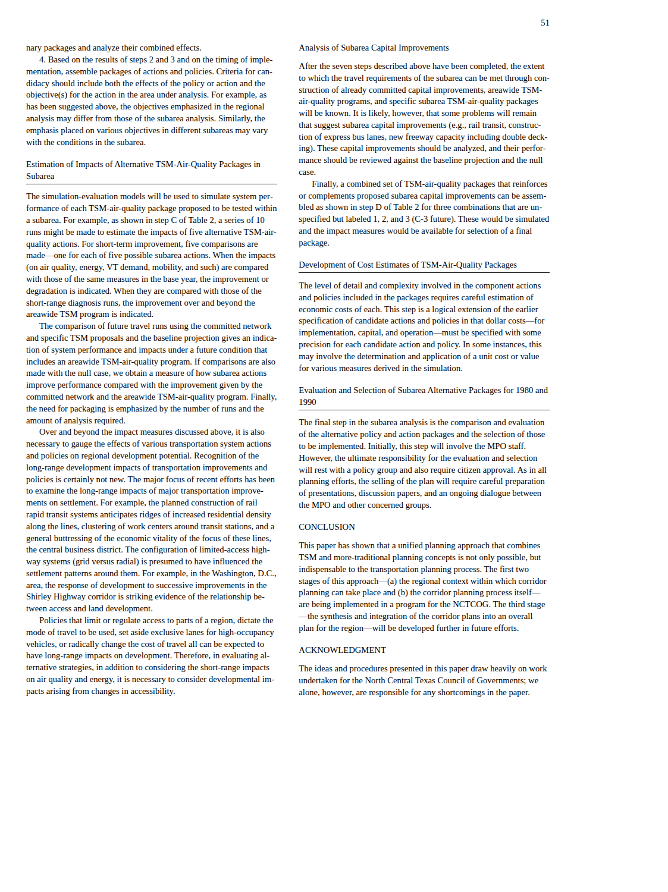51
nary packages and analyze their combined effects.
4. Based on the results of steps 2 and 3 and on the timing of implementation, assemble packages of actions and policies. Criteria for candidacy should include both the effects of the policy or action and the objective(s) for the action in the area under analysis. For example, as has been suggested above, the objectives emphasized in the regional analysis may differ from those of the subarea analysis. Similarly, the emphasis placed on various objectives in different subareas may vary with the conditions in the subarea.
Estimation of Impacts of Alternative TSM-Air-Quality Packages in Subarea
The simulation-evaluation models will be used to simulate system performance of each TSM-air-quality package proposed to be tested within a subarea. For example, as shown in step C of Table 2, a series of 10 runs might be made to estimate the impacts of five alternative TSM-air-quality actions. For short-term improvement, five comparisons are made—one for each of five possible subarea actions. When the impacts (on air quality, energy, VT demand, mobility, and such) are compared with those of the same measures in the base year, the improvement or degradation is indicated. When they are compared with those of the short-range diagnosis runs, the improvement over and beyond the areawide TSM program is indicated.
The comparison of future travel runs using the committed network and specific TSM proposals and the baseline projection gives an indication of system performance and impacts under a future condition that includes an areawide TSM-air-quality program. If comparisons are also made with the null case, we obtain a measure of how subarea actions improve performance compared with the improvement given by the committed network and the areawide TSM-air-quality program. Finally, the need for packaging is emphasized by the number of runs and the amount of analysis required.
Over and beyond the impact measures discussed above, it is also necessary to gauge the effects of various transportation system actions and policies on regional development potential. Recognition of the long-range development impacts of transportation improvements and policies is certainly not new. The major focus of recent efforts has been to examine the long-range impacts of major transportation improvements on settlement. For example, the planned construction of rail rapid transit systems anticipates ridges of increased residential density along the lines, clustering of work centers around transit stations, and a general buttressing of the economic vitality of the focus of these lines, the central business district. The configuration of limited-access highway systems (grid versus radial) is presumed to have influenced the settlement patterns around them. For example, in the Washington, D.C., area, the response of development to successive improvements in the Shirley Highway corridor is striking evidence of the relationship between access and land development.
Policies that limit or regulate access to parts of a region, dictate the mode of travel to be used, set aside exclusive lanes for high-occupancy vehicles, or radically change the cost of travel all can be expected to have long-range impacts on development. Therefore, in evaluating alternative strategies, in addition to considering the short-range impacts on air quality and energy, it is necessary to consider developmental impacts arising from changes in accessibility.
Analysis of Subarea Capital Improvements
After the seven steps described above have been completed, the extent to which the travel requirements of the subarea can be met through construction of already committed capital improvements, areawide TSM-air-quality programs, and specific subarea TSM-air-quality packages will be known. It is likely, however, that some problems will remain that suggest subarea capital improvements (e.g., rail transit, construction of express bus lanes, new freeway capacity including double decking). These capital improvements should be analyzed, and their performance should be reviewed against the baseline projection and the null case.
Finally, a combined set of TSM-air-quality packages that reinforces or complements proposed subarea capital improvements can be assembled as shown in step D of Table 2 for three combinations that are unspecified but labeled 1, 2, and 3 (C-3 future). These would be simulated and the impact measures would be available for selection of a final package.
Development of Cost Estimates of TSM-Air-Quality Packages
The level of detail and complexity involved in the component actions and policies included in the packages requires careful estimation of economic costs of each. This step is a logical extension of the earlier specification of candidate actions and policies in that dollar costs—for implementation, capital, and operation—must be specified with some precision for each candidate action and policy. In some instances, this may involve the determination and application of a unit cost or value for various measures derived in the simulation.
Evaluation and Selection of Subarea Alternative Packages for 1980 and 1990
The final step in the subarea analysis is the comparison and evaluation of the alternative policy and action packages and the selection of those to be implemented. Initially, this step will involve the MPO staff. However, the ultimate responsibility for the evaluation and selection will rest with a policy group and also require citizen approval. As in all planning efforts, the selling of the plan will require careful preparation of presentations, discussion papers, and an ongoing dialogue between the MPO and other concerned groups.
CONCLUSION
This paper has shown that a unified planning approach that combines TSM and more-traditional planning concepts is not only possible, but indispensable to the transportation planning process. The first two stages of this approach—(a) the regional context within which corridor planning can take place and (b) the corridor planning process itself—are being implemented in a program for the NCTCOG. The third stage—the synthesis and integration of the corridor plans into an overall plan for the region—will be developed further in future efforts.
ACKNOWLEDGMENT
The ideas and procedures presented in this paper draw heavily on work undertaken for the North Central Texas Council of Governments; we alone, however, are responsible for any shortcomings in the paper.